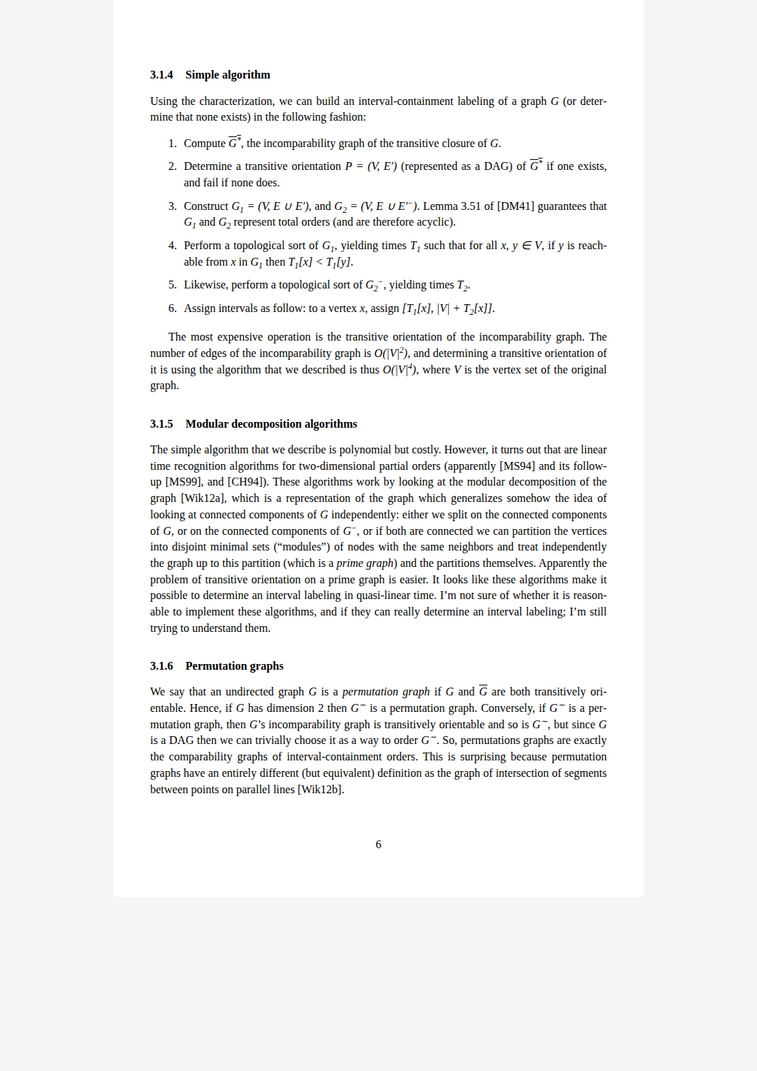3.1.4 Simple algorithm
Using the characterization, we can build an interval-containment labeling of a graph G (or determine that none exists) in the following fashion:
Compute G*, the incomparability graph of the transitive closure of G.
Determine a transitive orientation P = (V, E′) (represented as a DAG) of G* if one exists, and fail if none does.
Construct G1 = (V, E ∪ E′), and G2 = (V, E ∪ E′−). Lemma 3.51 of [DM41] guarantees that G1 and G2 represent total orders (and are therefore acyclic).
Perform a topological sort of G1, yielding times T1 such that for all x, y ∈ V, if y is reachable from x in G1 then T1[x] < T1[y].
Likewise, perform a topological sort of G2−, yielding times T2.
Assign intervals as follow: to a vertex x, assign [T1[x], |V| + T2[x]].
The most expensive operation is the transitive orientation of the incomparability graph. The number of edges of the incomparability graph is O(|V|2), and determining a transitive orientation of it is using the algorithm that we described is thus O(|V|4), where V is the vertex set of the original graph.
3.1.5 Modular decomposition algorithms
The simple algorithm that we describe is polynomial but costly. However, it turns out that are linear time recognition algorithms for two-dimensional partial orders (apparently [MS94] and its follow-up [MS99], and [CH94]). These algorithms work by looking at the modular decomposition of the graph [Wik12a], which is a representation of the graph which generalizes somehow the idea of looking at connected components of G independently: either we split on the connected components of G, or on the connected components of G−, or if both are connected we can partition the vertices into disjoint minimal sets (“modules”) of nodes with the same neighbors and treat independently the graph up to this partition (which is a prime graph) and the partitions themselves. Apparently the problem of transitive orientation on a prime graph is easier. It looks like these algorithms make it possible to determine an interval labeling in quasi-linear time. I’m not sure of whether it is reasonable to implement these algorithms, and if they can really determine an interval labeling; I’m still trying to understand them.
3.1.6 Permutation graphs
We say that an undirected graph G is a permutation graph if G and G are both transitively orientable. Hence, if G has dimension 2 then G∼ is a permutation graph. Conversely, if G∼ is a permutation graph, then G’s incomparability graph is transitively orientable and so is G∼, but since G is a DAG then we can trivially choose it as a way to order G∼. So, permutations graphs are exactly the comparability graphs of interval-containment orders. This is surprising because permutation graphs have an entirely different (but equivalent) definition as the graph of intersection of segments between points on parallel lines [Wik12b].
6